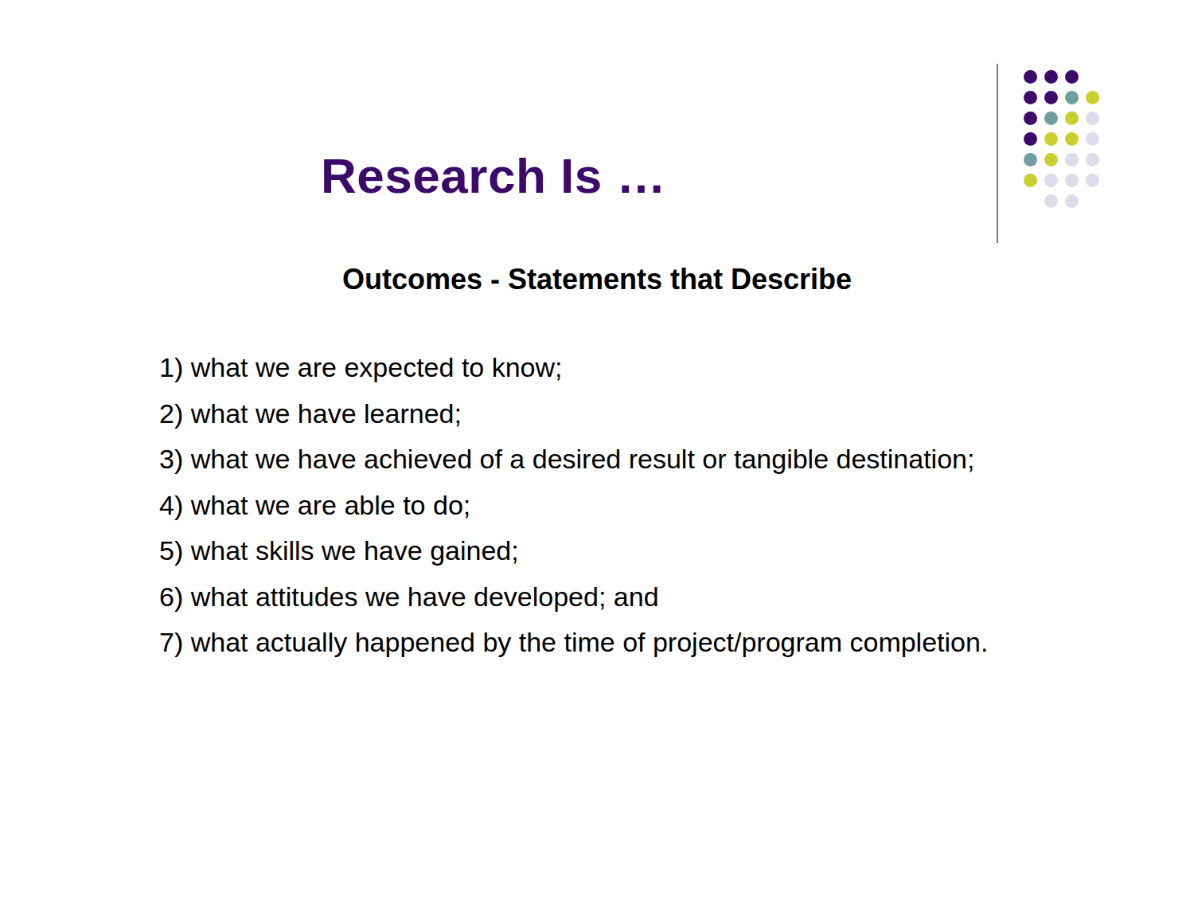Research Is …
Outcomes - Statements that Describe
1) what we are expected to know;
2) what we have learned;
3) what we have achieved of a desired result or tangible destination;
4) what we are able to do;
5) what skills we have gained;
6) what attitudes we have developed; and
7) what actually happened by the time of project/program completion.